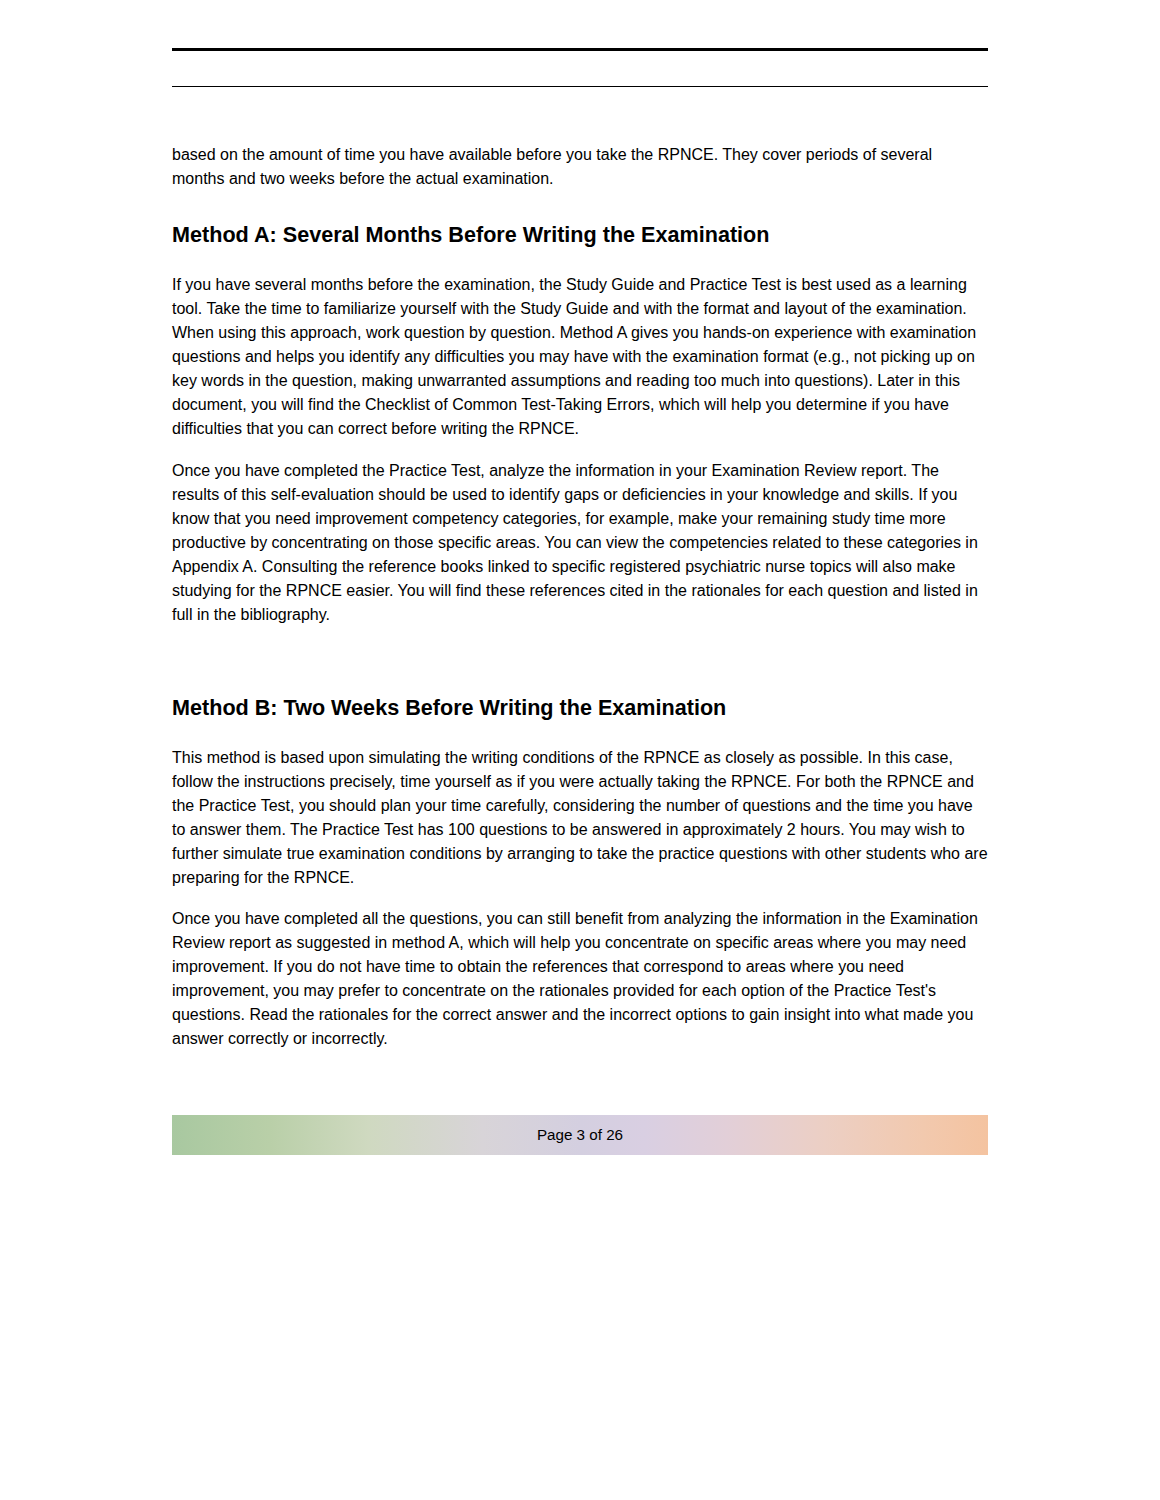based on the amount of time you have available before you take the RPNCE. They cover periods of several months and two weeks before the actual examination.
Method A: Several Months Before Writing the Examination
If you have several months before the examination, the Study Guide and Practice Test is best used as a learning tool. Take the time to familiarize yourself with the Study Guide and with the format and layout of the examination. When using this approach, work question by question. Method A gives you hands-on experience with examination questions and helps you identify any difficulties you may have with the examination format (e.g., not picking up on key words in the question, making unwarranted assumptions and reading too much into questions). Later in this document, you will find the Checklist of Common Test-Taking Errors, which will help you determine if you have difficulties that you can correct before writing the RPNCE.
Once you have completed the Practice Test, analyze the information in your Examination Review report. The results of this self-evaluation should be used to identify gaps or deficiencies in your knowledge and skills. If you know that you need improvement competency categories, for example, make your remaining study time more productive by concentrating on those specific areas. You can view the competencies related to these categories in Appendix A. Consulting the reference books linked to specific registered psychiatric nurse topics will also make studying for the RPNCE easier. You will find these references cited in the rationales for each question and listed in full in the bibliography.
Method B: Two Weeks Before Writing the Examination
This method is based upon simulating the writing conditions of the RPNCE as closely as possible. In this case, follow the instructions precisely, time yourself as if you were actually taking the RPNCE. For both the RPNCE and the Practice Test, you should plan your time carefully, considering the number of questions and the time you have to answer them. The Practice Test has 100 questions to be answered in approximately 2 hours. You may wish to further simulate true examination conditions by arranging to take the practice questions with other students who are preparing for the RPNCE.
Once you have completed all the questions, you can still benefit from analyzing the information in the Examination Review report as suggested in method A, which will help you concentrate on specific areas where you may need improvement. If you do not have time to obtain the references that correspond to areas where you need improvement, you may prefer to concentrate on the rationales provided for each option of the Practice Test's questions. Read the rationales for the correct answer and the incorrect options to gain insight into what made you answer correctly or incorrectly.
Page 3 of 26